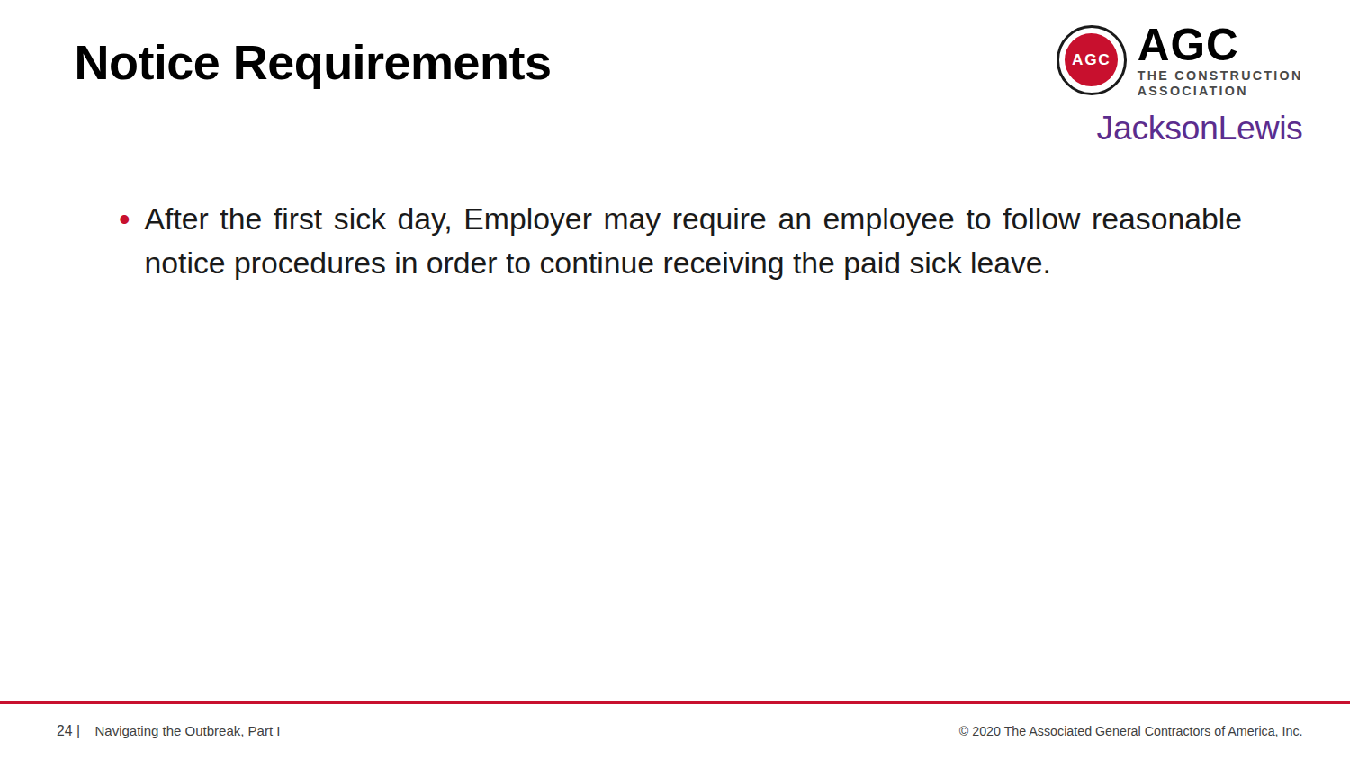Notice Requirements
AGC
AGC THE CONSTRUCTION ASSOCIATION
JacksonLewis
After the first sick day, Employer may require an employee to follow reasonable notice procedures in order to continue receiving the paid sick leave.
24 | Navigating the Outbreak, Part I
© 2020 The Associated General Contractors of America, Inc.